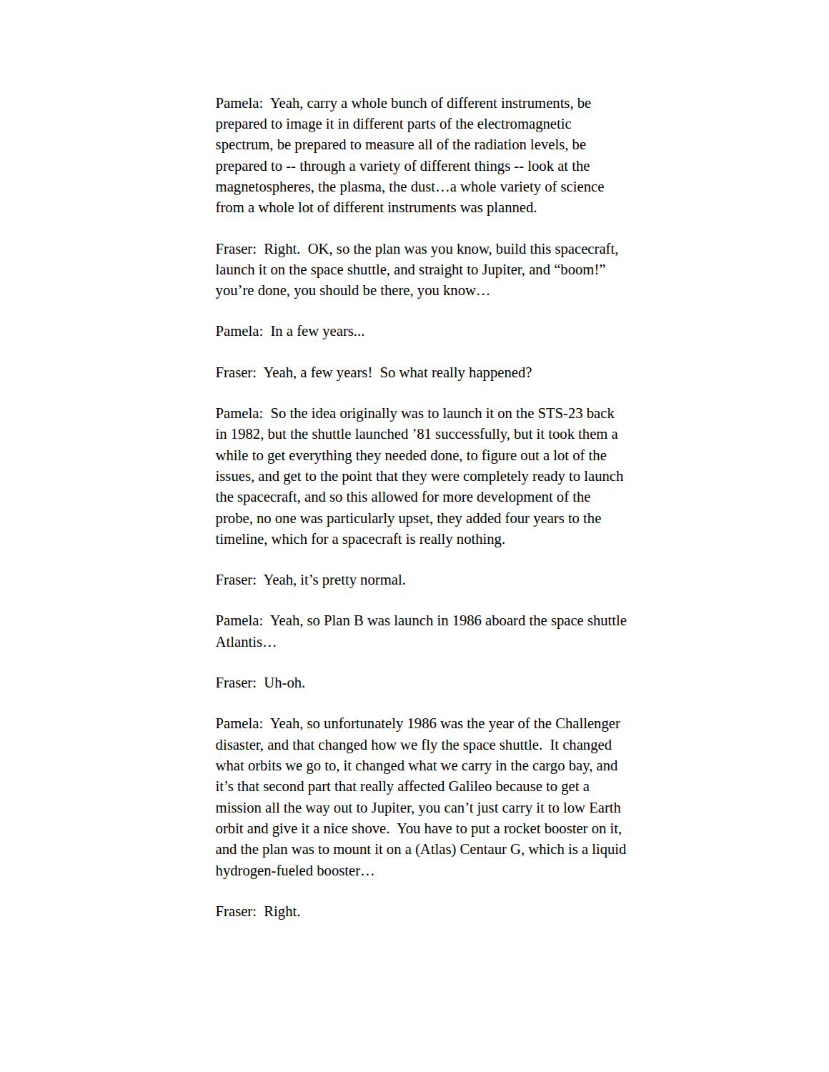Pamela: Yeah, carry a whole bunch of different instruments, be prepared to image it in different parts of the electromagnetic spectrum, be prepared to measure all of the radiation levels, be prepared to -- through a variety of different things -- look at the magnetospheres, the plasma, the dust…a whole variety of science from a whole lot of different instruments was planned.
Fraser: Right. OK, so the plan was you know, build this spacecraft, launch it on the space shuttle, and straight to Jupiter, and “boom!” you’re done, you should be there, you know…
Pamela: In a few years...
Fraser: Yeah, a few years! So what really happened?
Pamela: So the idea originally was to launch it on the STS-23 back in 1982, but the shuttle launched ’81 successfully, but it took them a while to get everything they needed done, to figure out a lot of the issues, and get to the point that they were completely ready to launch the spacecraft, and so this allowed for more development of the probe, no one was particularly upset, they added four years to the timeline, which for a spacecraft is really nothing.
Fraser: Yeah, it’s pretty normal.
Pamela: Yeah, so Plan B was launch in 1986 aboard the space shuttle Atlantis…
Fraser: Uh-oh.
Pamela: Yeah, so unfortunately 1986 was the year of the Challenger disaster, and that changed how we fly the space shuttle. It changed what orbits we go to, it changed what we carry in the cargo bay, and it’s that second part that really affected Galileo because to get a mission all the way out to Jupiter, you can’t just carry it to low Earth orbit and give it a nice shove. You have to put a rocket booster on it, and the plan was to mount it on a (Atlas) Centaur G, which is a liquid hydrogen-fueled booster…
Fraser: Right.